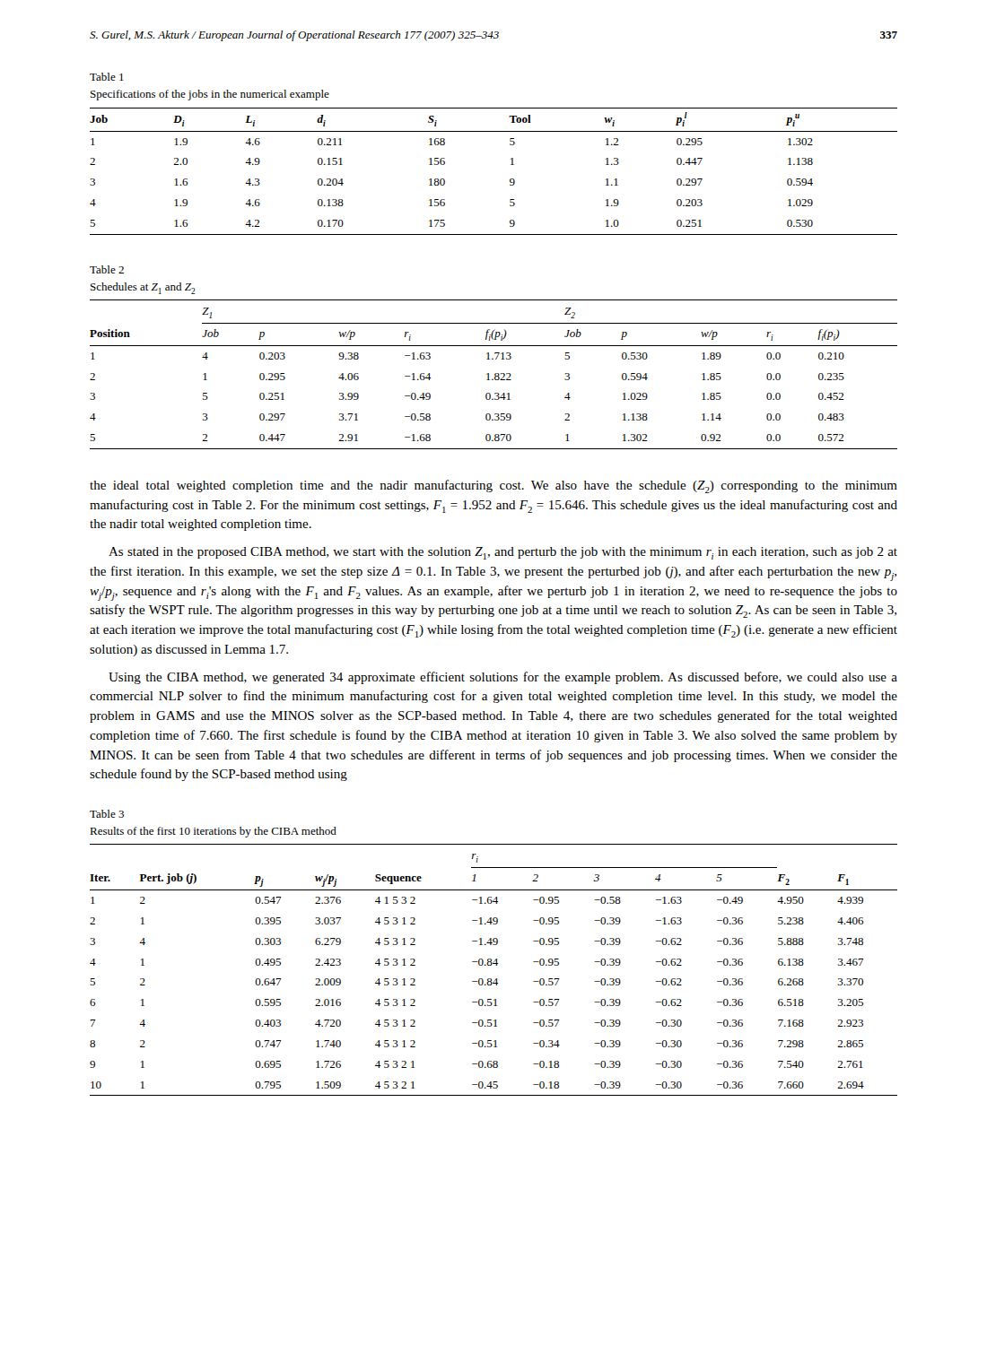S. Gurel, M.S. Akturk / European Journal of Operational Research 177 (2007) 325–343 337
Table 1 Specifications of the jobs in the numerical example
| Job | D i | L i | d i | S i | Tool | w i | p i l | p i u |
| --- | --- | --- | --- | --- | --- | --- | --- | --- |
| 1 | 1.9 | 4.6 | 0.211 | 168 | 5 | 1.2 | 0.295 | 1.302 |
| 2 | 2.0 | 4.9 | 0.151 | 156 | 1 | 1.3 | 0.447 | 1.138 |
| 3 | 1.6 | 4.3 | 0.204 | 180 | 9 | 1.1 | 0.297 | 0.594 |
| 4 | 1.9 | 4.6 | 0.138 | 156 | 5 | 1.9 | 0.203 | 1.029 |
| 5 | 1.6 | 4.2 | 0.170 | 175 | 9 | 1.0 | 0.251 | 0.530 |
Table 2 Schedules at Z1 and Z2
| Position | Z 1 | Z 2 |
| --- | --- | --- |
| Job | p | w / p | r i | f i ( p i ) | Job | p | w / p | r i | f i ( p i ) |
| 1 | 4 | 0.203 | 9.38 | −1.63 | 1.713 | 5 | 0.530 | 1.89 | 0.0 | 0.210 |
| 2 | 1 | 0.295 | 4.06 | −1.64 | 1.822 | 3 | 0.594 | 1.85 | 0.0 | 0.235 |
| 3 | 5 | 0.251 | 3.99 | −0.49 | 0.341 | 4 | 1.029 | 1.85 | 0.0 | 0.452 |
| 4 | 3 | 0.297 | 3.71 | −0.58 | 0.359 | 2 | 1.138 | 1.14 | 0.0 | 0.483 |
| 5 | 2 | 0.447 | 2.91 | −1.68 | 0.870 | 1 | 1.302 | 0.92 | 0.0 | 0.572 |
the ideal total weighted completion time and the nadir manufacturing cost. We also have the schedule (Z2) corresponding to the minimum manufacturing cost in Table 2. For the minimum cost settings, F1 = 1.952 and F2 = 15.646. This schedule gives us the ideal manufacturing cost and the nadir total weighted completion time.
As stated in the proposed CIBA method, we start with the solution Z1, and perturb the job with the minimum ri in each iteration, such as job 2 at the first iteration. In this example, we set the step size Δ = 0.1. In Table 3, we present the perturbed job (j), and after each perturbation the new pj, wj/pj, sequence and ri's along with the F1 and F2 values. As an example, after we perturb job 1 in iteration 2, we need to re-sequence the jobs to satisfy the WSPT rule. The algorithm progresses in this way by perturbing one job at a time until we reach to solution Z2. As can be seen in Table 3, at each iteration we improve the total manufacturing cost (F1) while losing from the total weighted completion time (F2) (i.e. generate a new efficient solution) as discussed in Lemma 1.7.
Using the CIBA method, we generated 34 approximate efficient solutions for the example problem. As discussed before, we could also use a commercial NLP solver to find the minimum manufacturing cost for a given total weighted completion time level. In this study, we model the problem in GAMS and use the MINOS solver as the SCP-based method. In Table 4, there are two schedules generated for the total weighted completion time of 7.660. The first schedule is found by the CIBA method at iteration 10 given in Table 3. We also solved the same problem by MINOS. It can be seen from Table 4 that two schedules are different in terms of job sequences and job processing times. When we consider the schedule found by the SCP-based method using
Table 3 Results of the first 10 iterations by the CIBA method
| Iter. | Pert. job ( j ) | p j | w j / p j | Sequence | r i | F 2 | F 1 |
| --- | --- | --- | --- | --- | --- | --- | --- |
| 1 | 2 | 3 | 4 | 5 |
| 1 | 2 | 0.547 | 2.376 | 4 1 5 3 2 | −1.64 | −0.95 | −0.58 | −1.63 | −0.49 | 4.950 | 4.939 |
| 2 | 1 | 0.395 | 3.037 | 4 5 3 1 2 | −1.49 | −0.95 | −0.39 | −1.63 | −0.36 | 5.238 | 4.406 |
| 3 | 4 | 0.303 | 6.279 | 4 5 3 1 2 | −1.49 | −0.95 | −0.39 | −0.62 | −0.36 | 5.888 | 3.748 |
| 4 | 1 | 0.495 | 2.423 | 4 5 3 1 2 | −0.84 | −0.95 | −0.39 | −0.62 | −0.36 | 6.138 | 3.467 |
| 5 | 2 | 0.647 | 2.009 | 4 5 3 1 2 | −0.84 | −0.57 | −0.39 | −0.62 | −0.36 | 6.268 | 3.370 |
| 6 | 1 | 0.595 | 2.016 | 4 5 3 1 2 | −0.51 | −0.57 | −0.39 | −0.62 | −0.36 | 6.518 | 3.205 |
| 7 | 4 | 0.403 | 4.720 | 4 5 3 1 2 | −0.51 | −0.57 | −0.39 | −0.30 | −0.36 | 7.168 | 2.923 |
| 8 | 2 | 0.747 | 1.740 | 4 5 3 1 2 | −0.51 | −0.34 | −0.39 | −0.30 | −0.36 | 7.298 | 2.865 |
| 9 | 1 | 0.695 | 1.726 | 4 5 3 2 1 | −0.68 | −0.18 | −0.39 | −0.30 | −0.36 | 7.540 | 2.761 |
| 10 | 1 | 0.795 | 1.509 | 4 5 3 2 1 | −0.45 | −0.18 | −0.39 | −0.30 | −0.36 | 7.660 | 2.694 |